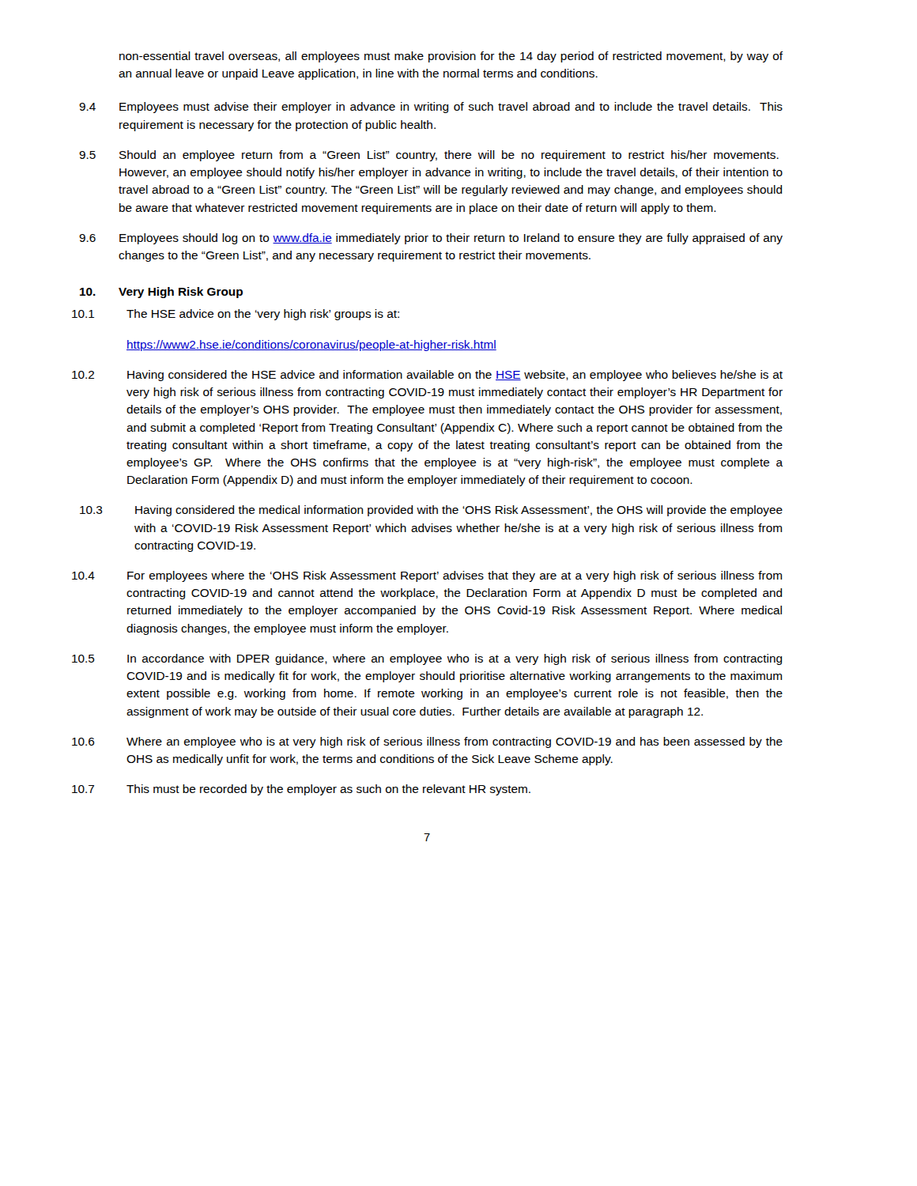non-essential travel overseas, all employees must make provision for the 14 day period of restricted movement, by way of an annual leave or unpaid Leave application, in line with the normal terms and conditions.
9.4
Employees must advise their employer in advance in writing of such travel abroad and to include the travel details. This requirement is necessary for the protection of public health.
9.5
Should an employee return from a “Green List” country, there will be no requirement to restrict his/her movements. However, an employee should notify his/her employer in advance in writing, to include the travel details, of their intention to travel abroad to a “Green List” country. The “Green List” will be regularly reviewed and may change, and employees should be aware that whatever restricted movement requirements are in place on their date of return will apply to them.
9.6
Employees should log on to www.dfa.ie immediately prior to their return to Ireland to ensure they are fully appraised of any changes to the “Green List”, and any necessary requirement to restrict their movements.
10.
Very High Risk Group
10.1
The HSE advice on the ‘very high risk’ groups is at:
https://www2.hse.ie/conditions/coronavirus/people-at-higher-risk.html
10.2
Having considered the HSE advice and information available on the HSE website, an employee who believes he/she is at very high risk of serious illness from contracting COVID-19 must immediately contact their employer’s HR Department for details of the employer’s OHS provider. The employee must then immediately contact the OHS provider for assessment, and submit a completed ‘Report from Treating Consultant’ (Appendix C). Where such a report cannot be obtained from the treating consultant within a short timeframe, a copy of the latest treating consultant’s report can be obtained from the employee’s GP. Where the OHS confirms that the employee is at “very high-risk”, the employee must complete a Declaration Form (Appendix D) and must inform the employer immediately of their requirement to cocoon.
10.3
Having considered the medical information provided with the ‘OHS Risk Assessment’, the OHS will provide the employee with a ‘COVID-19 Risk Assessment Report’ which advises whether he/she is at a very high risk of serious illness from contracting COVID-19.
10.4
For employees where the ‘OHS Risk Assessment Report’ advises that they are at a very high risk of serious illness from contracting COVID-19 and cannot attend the workplace, the Declaration Form at Appendix D must be completed and returned immediately to the employer accompanied by the OHS Covid-19 Risk Assessment Report. Where medical diagnosis changes, the employee must inform the employer.
10.5
In accordance with DPER guidance, where an employee who is at a very high risk of serious illness from contracting COVID-19 and is medically fit for work, the employer should prioritise alternative working arrangements to the maximum extent possible e.g. working from home. If remote working in an employee’s current role is not feasible, then the assignment of work may be outside of their usual core duties. Further details are available at paragraph 12.
10.6
Where an employee who is at very high risk of serious illness from contracting COVID-19 and has been assessed by the OHS as medically unfit for work, the terms and conditions of the Sick Leave Scheme apply.
10.7
This must be recorded by the employer as such on the relevant HR system.
7